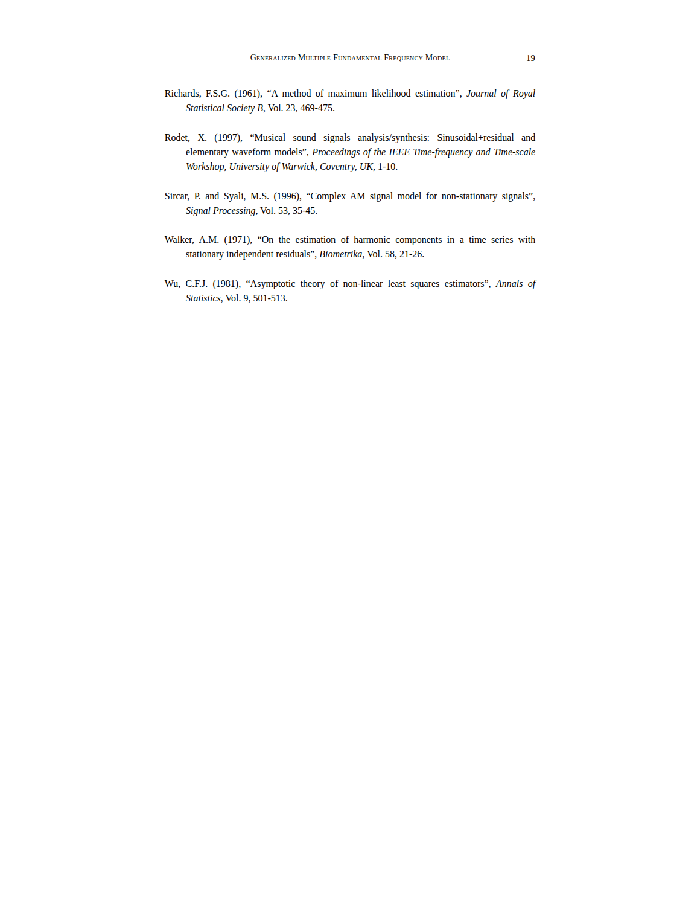Generalized Multiple Fundamental Frequency Model 19
Richards, F.S.G. (1961), “A method of maximum likelihood estimation”, Journal of Royal Statistical Society B, Vol. 23, 469-475.
Rodet, X. (1997), “Musical sound signals analysis/synthesis: Sinusoidal+residual and elementary waveform models”, Proceedings of the IEEE Time-frequency and Time-scale Workshop, University of Warwick, Coventry, UK, 1-10.
Sircar, P. and Syali, M.S. (1996), “Complex AM signal model for non-stationary signals”, Signal Processing, Vol. 53, 35-45.
Walker, A.M. (1971), “On the estimation of harmonic components in a time series with stationary independent residuals”, Biometrika, Vol. 58, 21-26.
Wu, C.F.J. (1981), “Asymptotic theory of non-linear least squares estimators”, Annals of Statistics, Vol. 9, 501-513.